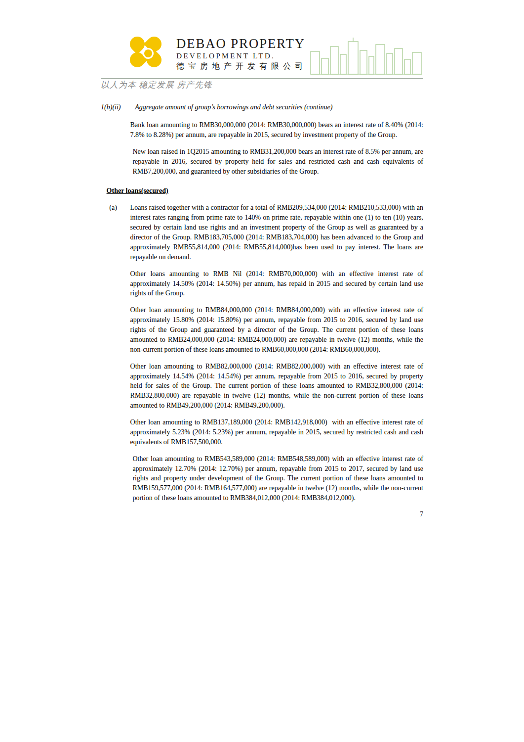DEBAO PROPERTY
DEVELOPMENT LTD.
德 宝 房 地 产 开 发 有 限 公 司
以人为本 稳定发展 房产先锋
1(b)(ii) Aggregate amount of group’s borrowings and debt securities (continue)
Bank loan amounting to RMB30,000,000 (2014: RMB30,000,000) bears an interest rate of 8.40% (2014: 7.8% to 8.28%) per annum, are repayable in 2015, secured by investment property of the Group.
New loan raised in 1Q2015 amounting to RMB31,200,000 bears an interest rate of 8.5% per annum, are repayable in 2016, secured by property held for sales and restricted cash and cash equivalents of RMB7,200,000, and guaranteed by other subsidiaries of the Group.
Other loans(secured)
(a)
Loans raised together with a contractor for a total of RMB209,534,000 (2014: RMB210,533,000) with an interest rates ranging from prime rate to 140% on prime rate, repayable within one (1) to ten (10) years, secured by certain land use rights and an investment property of the Group as well as guaranteed by a director of the Group. RMB183,705,000 (2014: RMB183,704,000) has been advanced to the Group and approximately RMB55,814,000 (2014: RMB55,814,000)has been used to pay interest. The loans are repayable on demand.
Other loans amounting to RMB Nil (2014: RMB70,000,000) with an effective interest rate of approximately 14.50% (2014: 14.50%) per annum, has repaid in 2015 and secured by certain land use rights of the Group.
Other loan amounting to RMB84,000,000 (2014: RMB84,000,000) with an effective interest rate of approximately 15.80% (2014: 15.80%) per annum, repayable from 2015 to 2016, secured by land use rights of the Group and guaranteed by a director of the Group. The current portion of these loans amounted to RMB24,000,000 (2014: RMB24,000,000) are repayable in twelve (12) months, while the non-current portion of these loans amounted to RMB60,000,000 (2014: RMB60,000,000).
Other loan amounting to RMB82,000,000 (2014: RMB82,000,000) with an effective interest rate of approximately 14.54% (2014: 14.54%) per annum, repayable from 2015 to 2016, secured by property held for sales of the Group. The current portion of these loans amounted to RMB32,800,000 (2014: RMB32,800,000) are repayable in twelve (12) months, while the non-current portion of these loans amounted to RMB49,200,000 (2014: RMB49,200,000).
Other loan amounting to RMB137,189,000 (2014: RMB142,918,000) with an effective interest rate of approximately 5.23% (2014: 5.23%) per annum, repayable in 2015, secured by restricted cash and cash equivalents of RMB157,500,000.
Other loan amounting to RMB543,589,000 (2014: RMB548,589,000) with an effective interest rate of approximately 12.70% (2014: 12.70%) per annum, repayable from 2015 to 2017, secured by land use rights and property under development of the Group. The current portion of these loans amounted to RMB159,577,000 (2014: RMB164,577,000) are repayable in twelve (12) months, while the non-current portion of these loans amounted to RMB384,012,000 (2014: RMB384,012,000).
7